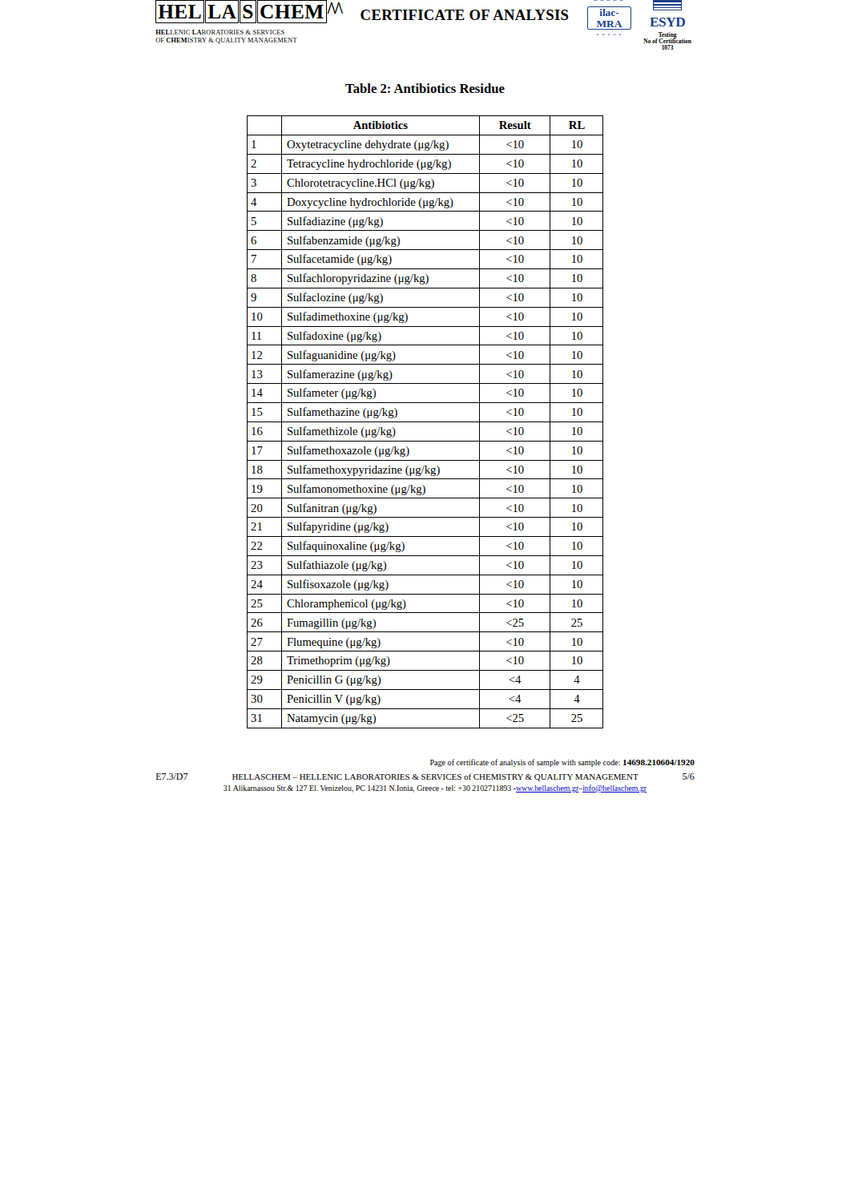HEL LA SCHEM/\/\
HELLENIC LABORATORIES & SERVICES
OF CHEMISTRY & QUALITY MANAGEMENT
CERTIFICATE OF ANALYSIS
⌒⌒⌒⌒⌒
ilac-MRA
⌄⌄⌄⌄⌄
ESYD
Testing
No of Certification 1073
Table 2: Antibiotics Residue
| | Antibiotics | Result | RL |
| --- | --- | --- | --- |
| 1 | Oxytetracycline dehydrate (μg/kg) | <10 | 10 |
| 2 | Tetracycline hydrochloride (μg/kg) | <10 | 10 |
| 3 | Chlorotetracycline.HCl (μg/kg) | <10 | 10 |
| 4 | Doxycycline hydrochloride (μg/kg) | <10 | 10 |
| 5 | Sulfadiazine (μg/kg) | <10 | 10 |
| 6 | Sulfabenzamide (μg/kg) | <10 | 10 |
| 7 | Sulfacetamide (μg/kg) | <10 | 10 |
| 8 | Sulfachloropyridazine (μg/kg) | <10 | 10 |
| 9 | Sulfaclozine (μg/kg) | <10 | 10 |
| 10 | Sulfadimethoxine (μg/kg) | <10 | 10 |
| 11 | Sulfadoxine (μg/kg) | <10 | 10 |
| 12 | Sulfaguanidine (μg/kg) | <10 | 10 |
| 13 | Sulfamerazine (μg/kg) | <10 | 10 |
| 14 | Sulfameter (μg/kg) | <10 | 10 |
| 15 | Sulfamethazine (μg/kg) | <10 | 10 |
| 16 | Sulfamethizole (μg/kg) | <10 | 10 |
| 17 | Sulfamethoxazole (μg/kg) | <10 | 10 |
| 18 | Sulfamethoxypyridazine (μg/kg) | <10 | 10 |
| 19 | Sulfamonomethoxine (μg/kg) | <10 | 10 |
| 20 | Sulfanitran (μg/kg) | <10 | 10 |
| 21 | Sulfapyridine (μg/kg) | <10 | 10 |
| 22 | Sulfaquinoxaline (μg/kg) | <10 | 10 |
| 23 | Sulfathiazole (μg/kg) | <10 | 10 |
| 24 | Sulfisoxazole (μg/kg) | <10 | 10 |
| 25 | Chloramphenicol (μg/kg) | <10 | 10 |
| 26 | Fumagillin (μg/kg) | <25 | 25 |
| 27 | Flumequine (μg/kg) | <10 | 10 |
| 28 | Trimethoprim (μg/kg) | <10 | 10 |
| 29 | Penicillin G (μg/kg) | <4 | 4 |
| 30 | Penicillin V (μg/kg) | <4 | 4 |
| 31 | Natamycin (μg/kg) | <25 | 25 |
Page of certificate of analysis of sample with sample code: 14698.210604/1920
E7.3/D7
HELLASCHEM – HELLENIC LABORATORIES & SERVICES of CHEMISTRY & QUALITY MANAGEMENT
31 Alikarnassou Str.& 127 El. Venizelou, PC 14231 N.Ionia, Greece - tel: +30 2102711893 -www.hellaschem.gr–info@hellaschem.gr
5/6